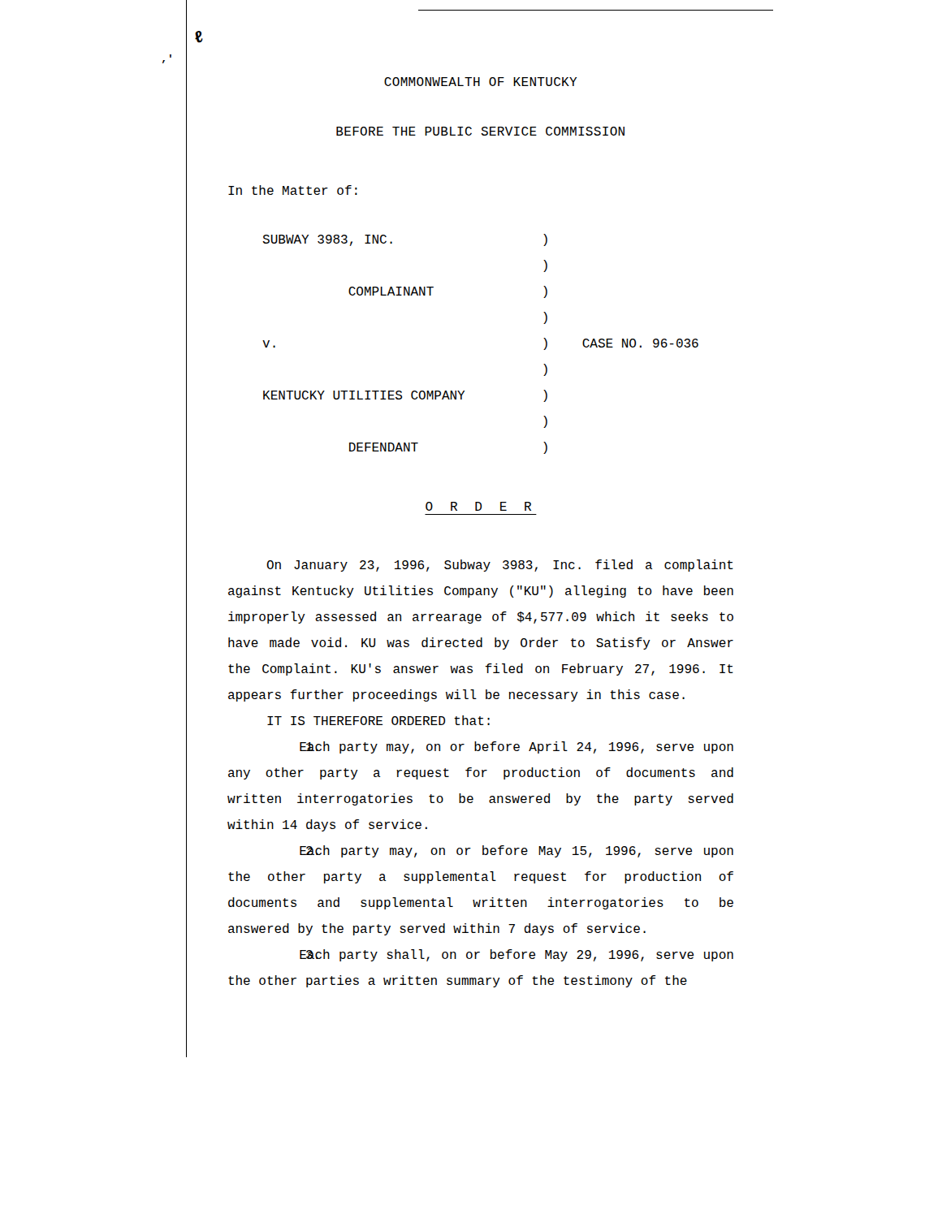ℓ
,′
COMMONWEALTH OF KENTUCKY
BEFORE THE PUBLIC SERVICE COMMISSION
In the Matter of:
| SUBWAY 3983, INC. | ) | |
| | ) | |
| COMPLAINANT | ) | |
| | ) | |
| v. | ) | CASE NO. 96-036 |
| | ) | |
| KENTUCKY UTILITIES COMPANY | ) | |
| | ) | |
| DEFENDANT | ) | |
O R D E R
On January 23, 1996, Subway 3983, Inc. filed a complaint against Kentucky Utilities Company ("KU") alleging to have been improperly assessed an arrearage of $4,577.09 which it seeks to have made void. KU was directed by Order to Satisfy or Answer the Complaint. KU's answer was filed on February 27, 1996. It appears further proceedings will be necessary in this case.
IT IS THEREFORE ORDERED that:
1. Each party may, on or before April 24, 1996, serve upon any other party a request for production of documents and written interrogatories to be answered by the party served within 14 days of service.
2. Each party may, on or before May 15, 1996, serve upon the other party a supplemental request for production of documents and supplemental written interrogatories to be answered by the party served within 7 days of service.
3. Each party shall, on or before May 29, 1996, serve upon the other parties a written summary of the testimony of the